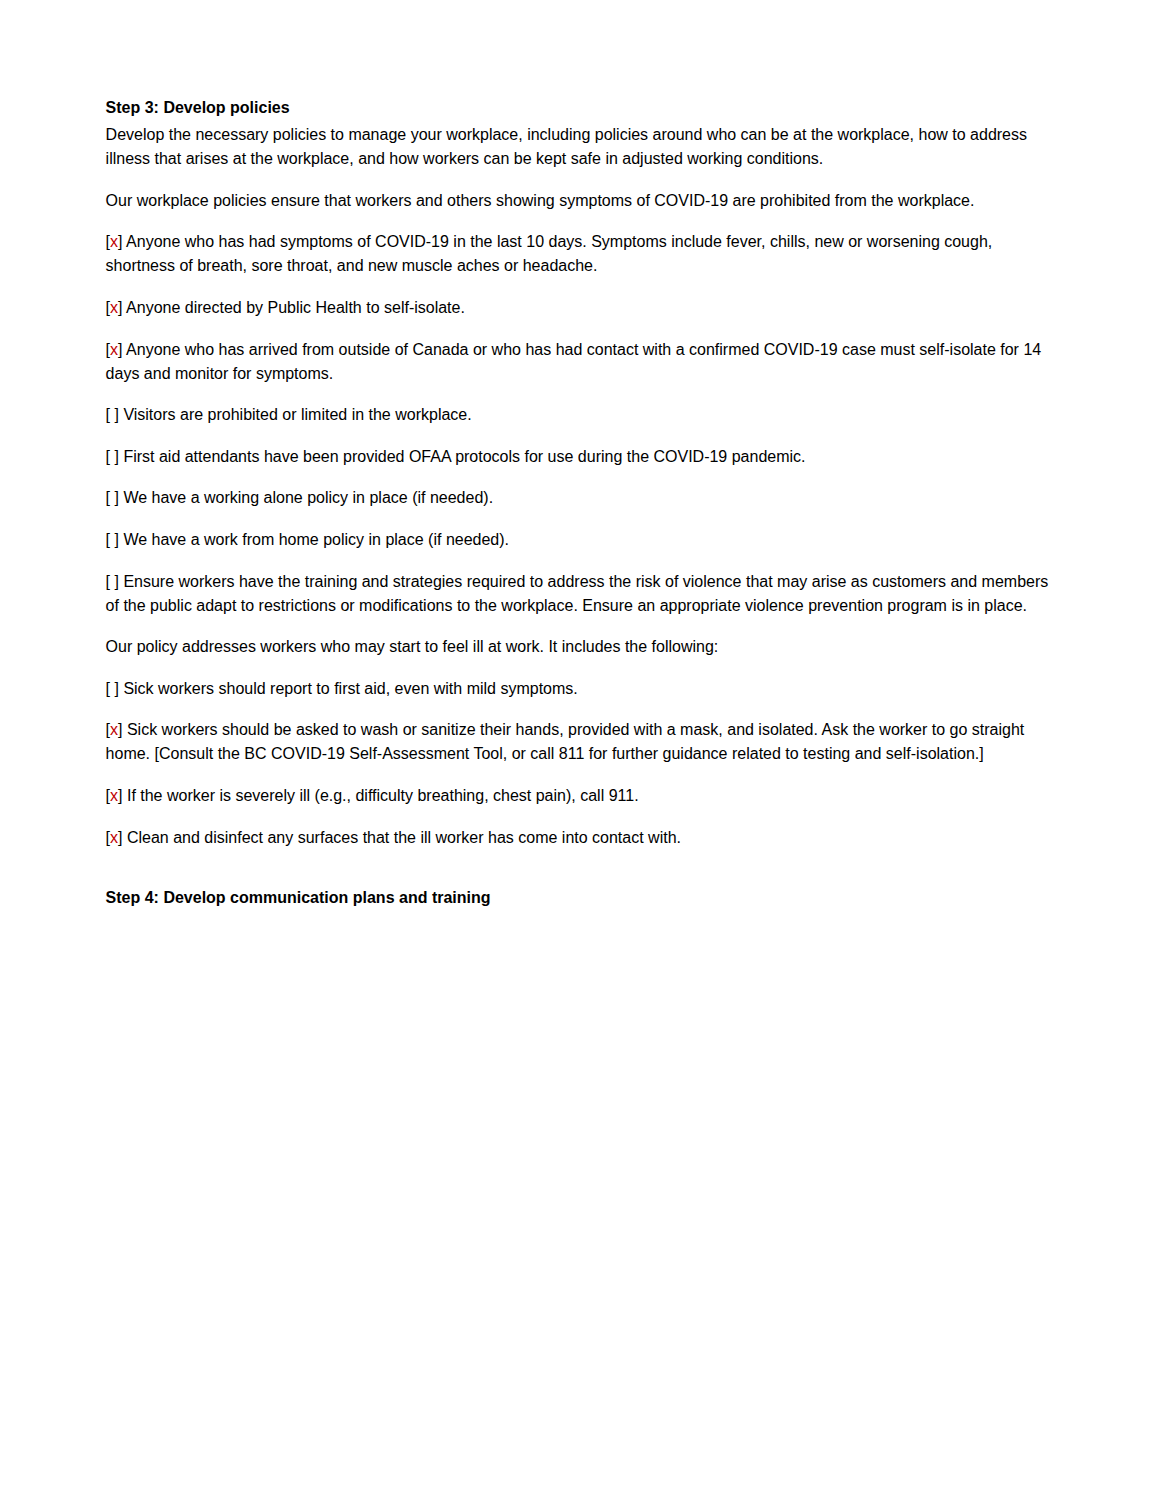Step 3: Develop policies
Develop the necessary policies to manage your workplace, including policies around who can be at the workplace, how to address illness that arises at the workplace, and how workers can be kept safe in adjusted working conditions.
Our workplace policies ensure that workers and others showing symptoms of COVID-19 are prohibited from the workplace.
[x] Anyone who has had symptoms of COVID-19 in the last 10 days. Symptoms include fever, chills, new or worsening cough, shortness of breath, sore throat, and new muscle aches or headache.
[x] Anyone directed by Public Health to self-isolate.
[x] Anyone who has arrived from outside of Canada or who has had contact with a confirmed COVID-19 case must self-isolate for 14 days and monitor for symptoms.
[ ] Visitors are prohibited or limited in the workplace.
[ ] First aid attendants have been provided OFAA protocols for use during the COVID-19 pandemic.
[ ] We have a working alone policy in place (if needed).
[ ] We have a work from home policy in place (if needed).
[ ] Ensure workers have the training and strategies required to address the risk of violence that may arise as customers and members of the public adapt to restrictions or modifications to the workplace. Ensure an appropriate violence prevention program is in place.
Our policy addresses workers who may start to feel ill at work. It includes the following:
[ ] Sick workers should report to first aid, even with mild symptoms.
[x] Sick workers should be asked to wash or sanitize their hands, provided with a mask, and isolated. Ask the worker to go straight home. [Consult the BC COVID-19 Self-Assessment Tool, or call 811 for further guidance related to testing and self-isolation.]
[x] If the worker is severely ill (e.g., difficulty breathing, chest pain), call 911.
[x] Clean and disinfect any surfaces that the ill worker has come into contact with.
Step 4: Develop communication plans and training